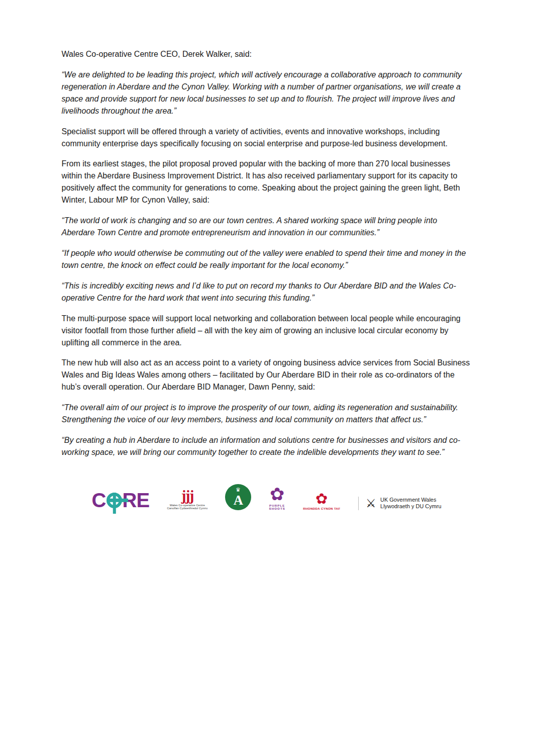Wales Co-operative Centre CEO, Derek Walker, said:
“We are delighted to be leading this project, which will actively encourage a collaborative approach to community regeneration in Aberdare and the Cynon Valley. Working with a number of partner organisations, we will create a space and provide support for new local businesses to set up and to flourish. The project will improve lives and livelihoods throughout the area.”
Specialist support will be offered through a variety of activities, events and innovative workshops, including community enterprise days specifically focusing on social enterprise and purpose-led business development.
From its earliest stages, the pilot proposal proved popular with the backing of more than 270 local businesses within the Aberdare Business Improvement District. It has also received parliamentary support for its capacity to positively affect the community for generations to come. Speaking about the project gaining the green light, Beth Winter, Labour MP for Cynon Valley, said:
“The world of work is changing and so are our town centres. A shared working space will bring people into Aberdare Town Centre and promote entrepreneurism and innovation in our communities.”
“If people who would otherwise be commuting out of the valley were enabled to spend their time and money in the town centre, the knock on effect could be really important for the local economy.”
“This is incredibly exciting news and I’d like to put on record my thanks to Our Aberdare BID and the Wales Co-operative Centre for the hard work that went into securing this funding.”
The multi-purpose space will support local networking and collaboration between local people while encouraging visitor footfall from those further afield – all with the key aim of growing an inclusive local circular economy by uplifting all commerce in the area.
The new hub will also act as an access point to a variety of ongoing business advice services from Social Business Wales and Big Ideas Wales among others – facilitated by Our Aberdare BID in their role as co-ordinators of the hub’s overall operation. Our Aberdare BID Manager, Dawn Penny, said:
“The overall aim of our project is to improve the prosperity of our town, aiding its regeneration and sustainability. Strengthening the voice of our levy members, business and local community on matters that affect us.”
“By creating a hub in Aberdare to include an information and solutions centre for businesses and visitors and co-working space, we will bring our community together to create the indelible developments they want to see.”
C RE
jjj
Wales Co-operative Centre
Canolfan Cydweithredol Cymru
♛
A
✿
PURPLE
SHOOTS
✿
RHONDDA CYNON TAF
⚔
UK Government Wales
Llywodraeth y DU Cymru